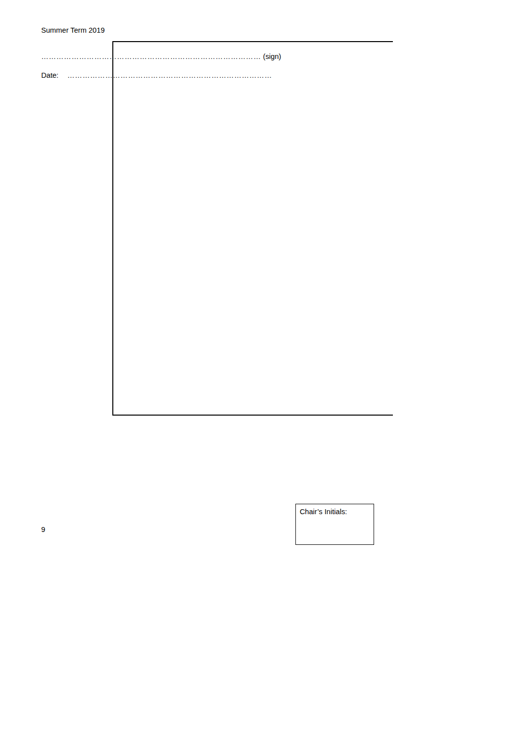Summer Term 2019
…………………………………………………………………………… (sign)
Date:………………………………………………………………………
9
Chair’s Initials: